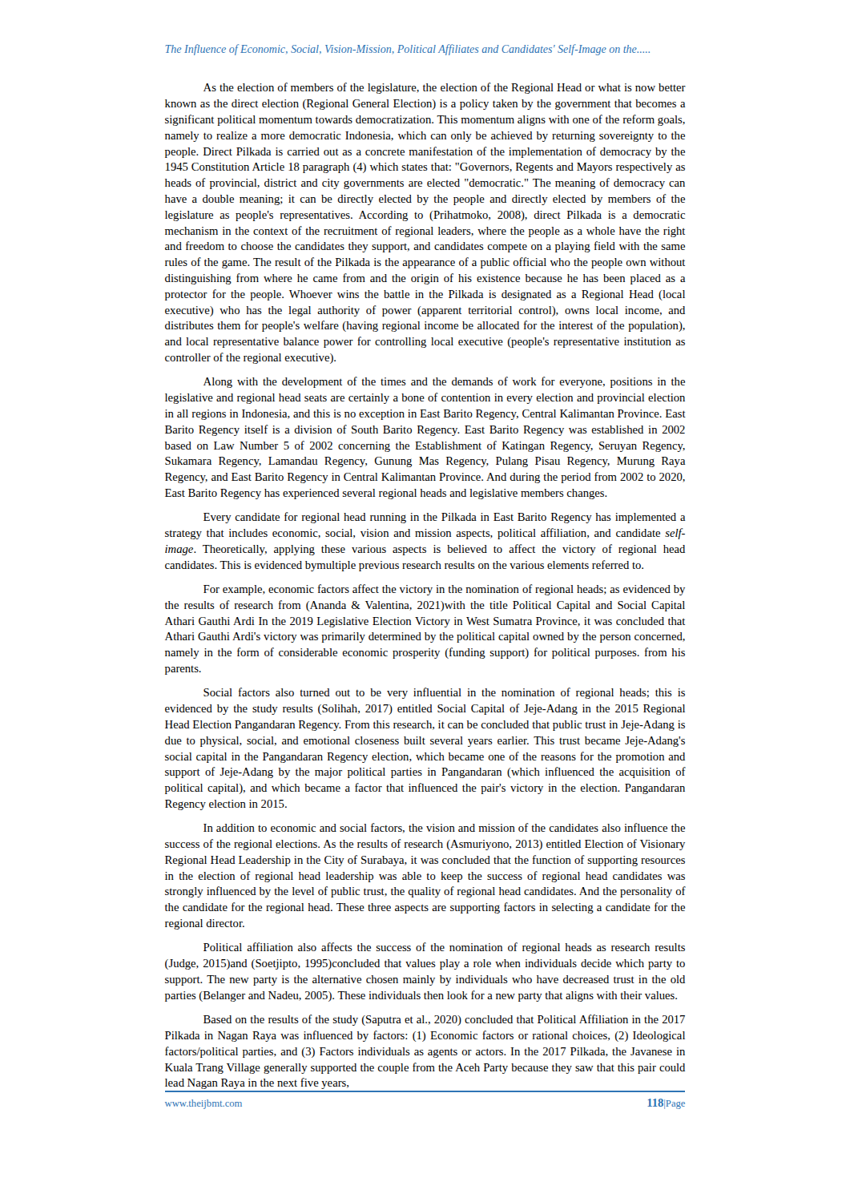The Influence of Economic, Social, Vision-Mission, Political Affiliates and Candidates' Self-Image on the.....
As the election of members of the legislature, the election of the Regional Head or what is now better known as the direct election (Regional General Election) is a policy taken by the government that becomes a significant political momentum towards democratization. This momentum aligns with one of the reform goals, namely to realize a more democratic Indonesia, which can only be achieved by returning sovereignty to the people. Direct Pilkada is carried out as a concrete manifestation of the implementation of democracy by the 1945 Constitution Article 18 paragraph (4) which states that: "Governors, Regents and Mayors respectively as heads of provincial, district and city governments are elected "democratic." The meaning of democracy can have a double meaning; it can be directly elected by the people and directly elected by members of the legislature as people's representatives. According to (Prihatmoko, 2008), direct Pilkada is a democratic mechanism in the context of the recruitment of regional leaders, where the people as a whole have the right and freedom to choose the candidates they support, and candidates compete on a playing field with the same rules of the game. The result of the Pilkada is the appearance of a public official who the people own without distinguishing from where he came from and the origin of his existence because he has been placed as a protector for the people. Whoever wins the battle in the Pilkada is designated as a Regional Head (local executive) who has the legal authority of power (apparent territorial control), owns local income, and distributes them for people's welfare (having regional income be allocated for the interest of the population), and local representative balance power for controlling local executive (people's representative institution as controller of the regional executive).
Along with the development of the times and the demands of work for everyone, positions in the legislative and regional head seats are certainly a bone of contention in every election and provincial election in all regions in Indonesia, and this is no exception in East Barito Regency, Central Kalimantan Province. East Barito Regency itself is a division of South Barito Regency. East Barito Regency was established in 2002 based on Law Number 5 of 2002 concerning the Establishment of Katingan Regency, Seruyan Regency, Sukamara Regency, Lamandau Regency, Gunung Mas Regency, Pulang Pisau Regency, Murung Raya Regency, and East Barito Regency in Central Kalimantan Province. And during the period from 2002 to 2020, East Barito Regency has experienced several regional heads and legislative members changes.
Every candidate for regional head running in the Pilkada in East Barito Regency has implemented a strategy that includes economic, social, vision and mission aspects, political affiliation, and candidate self-image. Theoretically, applying these various aspects is believed to affect the victory of regional head candidates. This is evidenced bymultiple previous research results on the various elements referred to.
For example, economic factors affect the victory in the nomination of regional heads; as evidenced by the results of research from (Ananda & Valentina, 2021)with the title Political Capital and Social Capital Athari Gauthi Ardi In the 2019 Legislative Election Victory in West Sumatra Province, it was concluded that Athari Gauthi Ardi's victory was primarily determined by the political capital owned by the person concerned, namely in the form of considerable economic prosperity (funding support) for political purposes. from his parents.
Social factors also turned out to be very influential in the nomination of regional heads; this is evidenced by the study results (Solihah, 2017) entitled Social Capital of Jeje-Adang in the 2015 Regional Head Election Pangandaran Regency. From this research, it can be concluded that public trust in Jeje-Adang is due to physical, social, and emotional closeness built several years earlier. This trust became Jeje-Adang's social capital in the Pangandaran Regency election, which became one of the reasons for the promotion and support of Jeje-Adang by the major political parties in Pangandaran (which influenced the acquisition of political capital), and which became a factor that influenced the pair's victory in the election. Pangandaran Regency election in 2015.
In addition to economic and social factors, the vision and mission of the candidates also influence the success of the regional elections. As the results of research (Asmuriyono, 2013) entitled Election of Visionary Regional Head Leadership in the City of Surabaya, it was concluded that the function of supporting resources in the election of regional head leadership was able to keep the success of regional head candidates was strongly influenced by the level of public trust, the quality of regional head candidates. And the personality of the candidate for the regional head. These three aspects are supporting factors in selecting a candidate for the regional director.
Political affiliation also affects the success of the nomination of regional heads as research results (Judge, 2015)and (Soetjipto, 1995)concluded that values play a role when individuals decide which party to support. The new party is the alternative chosen mainly by individuals who have decreased trust in the old parties (Belanger and Nadeu, 2005). These individuals then look for a new party that aligns with their values.
Based on the results of the study (Saputra et al., 2020) concluded that Political Affiliation in the 2017 Pilkada in Nagan Raya was influenced by factors: (1) Economic factors or rational choices, (2) Ideological factors/political parties, and (3) Factors individuals as agents or actors. In the 2017 Pilkada, the Javanese in Kuala Trang Village generally supported the couple from the Aceh Party because they saw that this pair could lead Nagan Raya in the next five years,
www.theijbmt.com 118|Page